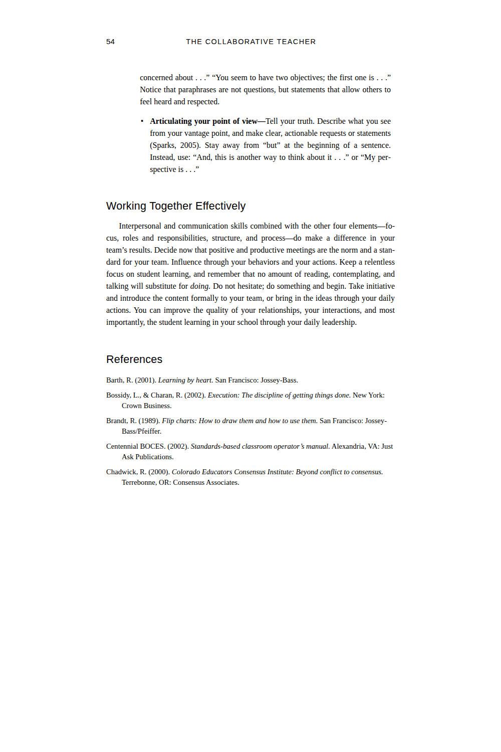54 The Collaborative Teacher
concerned about . . .” “You seem to have two objectives; the first one is . . .” Notice that paraphrases are not questions, but statements that allow others to feel heard and respected.
Articulating your point of view—Tell your truth. Describe what you see from your vantage point, and make clear, actionable requests or statements (Sparks, 2005). Stay away from “but” at the beginning of a sentence. Instead, use: “And, this is another way to think about it . . .” or “My perspective is . . .”
Working Together Effectively
Interpersonal and communication skills combined with the other four elements—focus, roles and responsibilities, structure, and process—do make a difference in your team’s results. Decide now that positive and productive meetings are the norm and a standard for your team. Influence through your behaviors and your actions. Keep a relentless focus on student learning, and remember that no amount of reading, contemplating, and talking will substitute for doing. Do not hesitate; do something and begin. Take initiative and introduce the content formally to your team, or bring in the ideas through your daily actions. You can improve the quality of your relationships, your interactions, and most importantly, the student learning in your school through your daily leadership.
References
Barth, R. (2001). Learning by heart. San Francisco: Jossey-Bass.
Bossidy, L., & Charan, R. (2002). Execution: The discipline of getting things done. New York: Crown Business.
Brandt, R. (1989). Flip charts: How to draw them and how to use them. San Francisco: Jossey-Bass/Pfeiffer.
Centennial BOCES. (2002). Standards-based classroom operator’s manual. Alexandria, VA: Just Ask Publications.
Chadwick, R. (2000). Colorado Educators Consensus Institute: Beyond conflict to consensus. Terrebonne, OR: Consensus Associates.